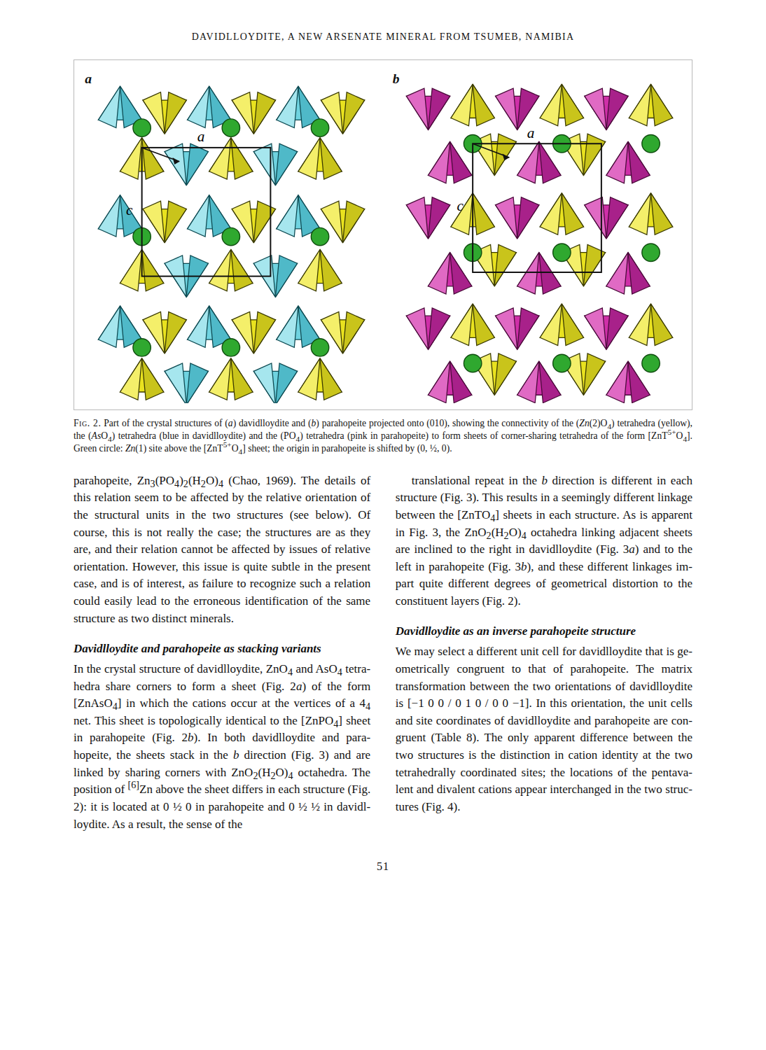Davidlloydite, a new arsenate mineral from Tsumeb, Namibia
a a c
b a c
Fig. 2. Part of the crystal structures of (a) davidlloydite and (b) parahopeite projected onto (010), showing the connectivity of the (Zn(2)O4) tetrahedra (yellow), the (As O4) tetrahedra (blue in davidlloydite) and the (PO4) tetrahedra (pink in parahopeite) to form sheets of corner-sharing tetrahedra of the form [ZnT5+O4]. Green circle: Zn(1) site above the [ZnT5+O4] sheet; the origin in parahopeite is shifted by (0, ½, 0).
parahopeite, Zn3(PO4)2(H2O)4 (Chao, 1969). The details of this relation seem to be affected by the relative orientation of the structural units in the two structures (see below). Of course, this is not really the case; the structures are as they are, and their relation cannot be affected by issues of relative orientation. However, this issue is quite subtle in the present case, and is of interest, as failure to recognize such a relation could easily lead to the erroneous identification of the same structure as two distinct minerals.
Davidlloydite and parahopeite as stacking variants
In the crystal structure of davidlloydite, ZnO4 and AsO4 tetrahedra share corners to form a sheet (Fig. 2a) of the form [ZnAsO4] in which the cations occur at the vertices of a 44 net. This sheet is topologically identical to the [ZnPO4] sheet in parahopeite (Fig. 2b). In both davidlloydite and parahopeite, the sheets stack in the b direction (Fig. 3) and are linked by sharing corners with ZnO2(H2O)4 octahedra. The position of [6]Zn above the sheet differs in each structure (Fig. 2): it is located at 0 ½ 0 in parahopeite and 0 ½ ½ in davidlloydite. As a result, the sense of the
translational repeat in the b direction is different in each structure (Fig. 3). This results in a seemingly different linkage between the [ZnTO4] sheets in each structure. As is apparent in Fig. 3, the ZnO2(H2O)4 octahedra linking adjacent sheets are inclined to the right in davidlloydite (Fig. 3a) and to the left in parahopeite (Fig. 3b), and these different linkages impart quite different degrees of geometrical distortion to the constituent layers (Fig. 2).
Davidlloydite as an inverse parahopeite structure
We may select a different unit cell for davidlloydite that is geometrically congruent to that of parahopeite. The matrix transformation between the two orientations of davidlloydite is [−1 0 0 / 0 1 0 / 0 0 −1]. In this orientation, the unit cells and site coordinates of davidlloydite and parahopeite are congruent (Table 8). The only apparent difference between the two structures is the distinction in cation identity at the two tetrahedrally coordinated sites; the locations of the pentavalent and divalent cations appear interchanged in the two structures (Fig. 4).
51